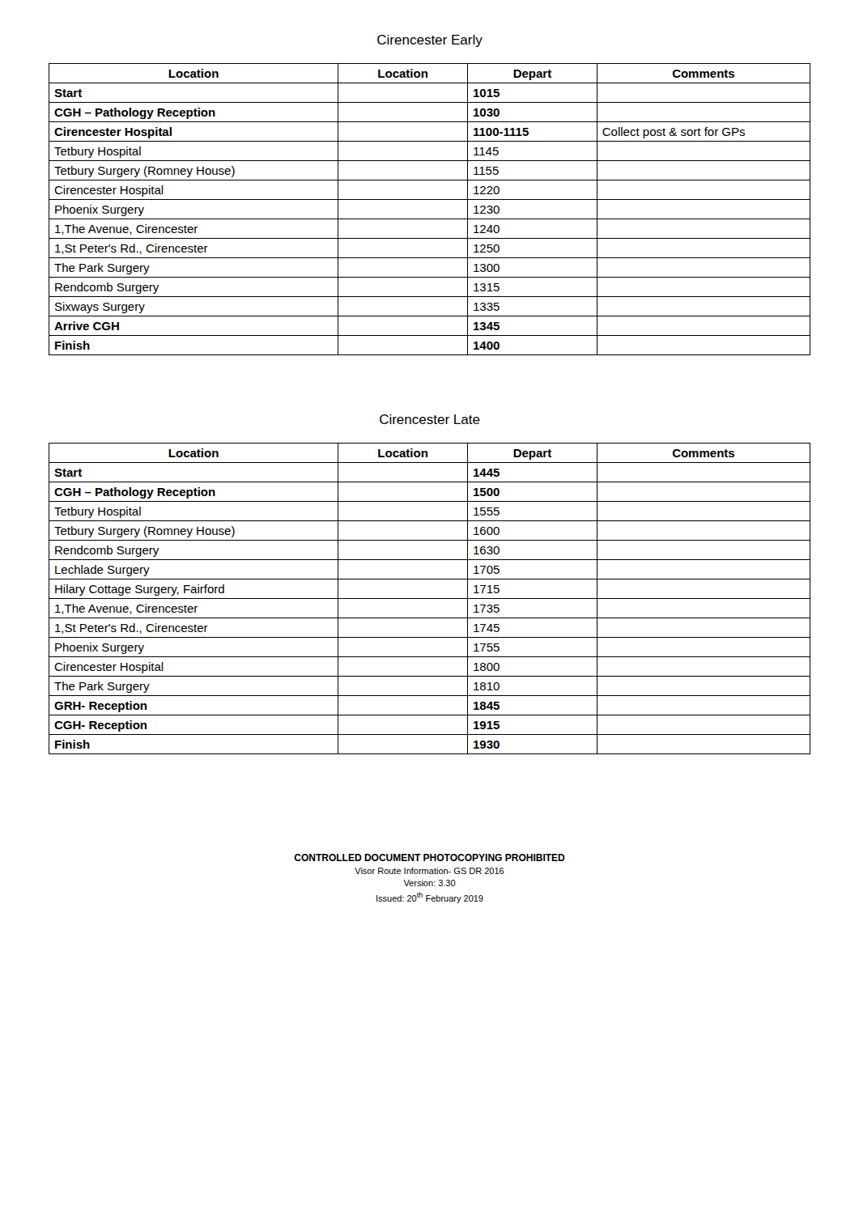Cirencester Early
| Location | Location | Depart | Comments |
| --- | --- | --- | --- |
| Start | | 1015 | |
| CGH – Pathology Reception | | 1030 | |
| Cirencester Hospital | | 1100-1115 | Collect post & sort for GPs |
| Tetbury Hospital | | 1145 | |
| Tetbury Surgery (Romney House) | | 1155 | |
| Cirencester Hospital | | 1220 | |
| Phoenix Surgery | | 1230 | |
| 1,The Avenue, Cirencester | | 1240 | |
| 1,St Peter's Rd., Cirencester | | 1250 | |
| The Park Surgery | | 1300 | |
| Rendcomb Surgery | | 1315 | |
| Sixways Surgery | | 1335 | |
| Arrive CGH | | 1345 | |
| Finish | | 1400 | |
Cirencester Late
| Location | Location | Depart | Comments |
| --- | --- | --- | --- |
| Start | | 1445 | |
| CGH – Pathology Reception | | 1500 | |
| Tetbury Hospital | | 1555 | |
| Tetbury Surgery (Romney House) | | 1600 | |
| Rendcomb Surgery | | 1630 | |
| Lechlade Surgery | | 1705 | |
| Hilary Cottage Surgery, Fairford | | 1715 | |
| 1,The Avenue, Cirencester | | 1735 | |
| 1,St Peter's Rd., Cirencester | | 1745 | |
| Phoenix Surgery | | 1755 | |
| Cirencester Hospital | | 1800 | |
| The Park Surgery | | 1810 | |
| GRH- Reception | | 1845 | |
| CGH- Reception | | 1915 | |
| Finish | | 1930 | |
CONTROLLED DOCUMENT PHOTOCOPYING PROHIBITED
Visor Route Information- GS DR 2016
Version: 3.30
Issued: 20th February 2019